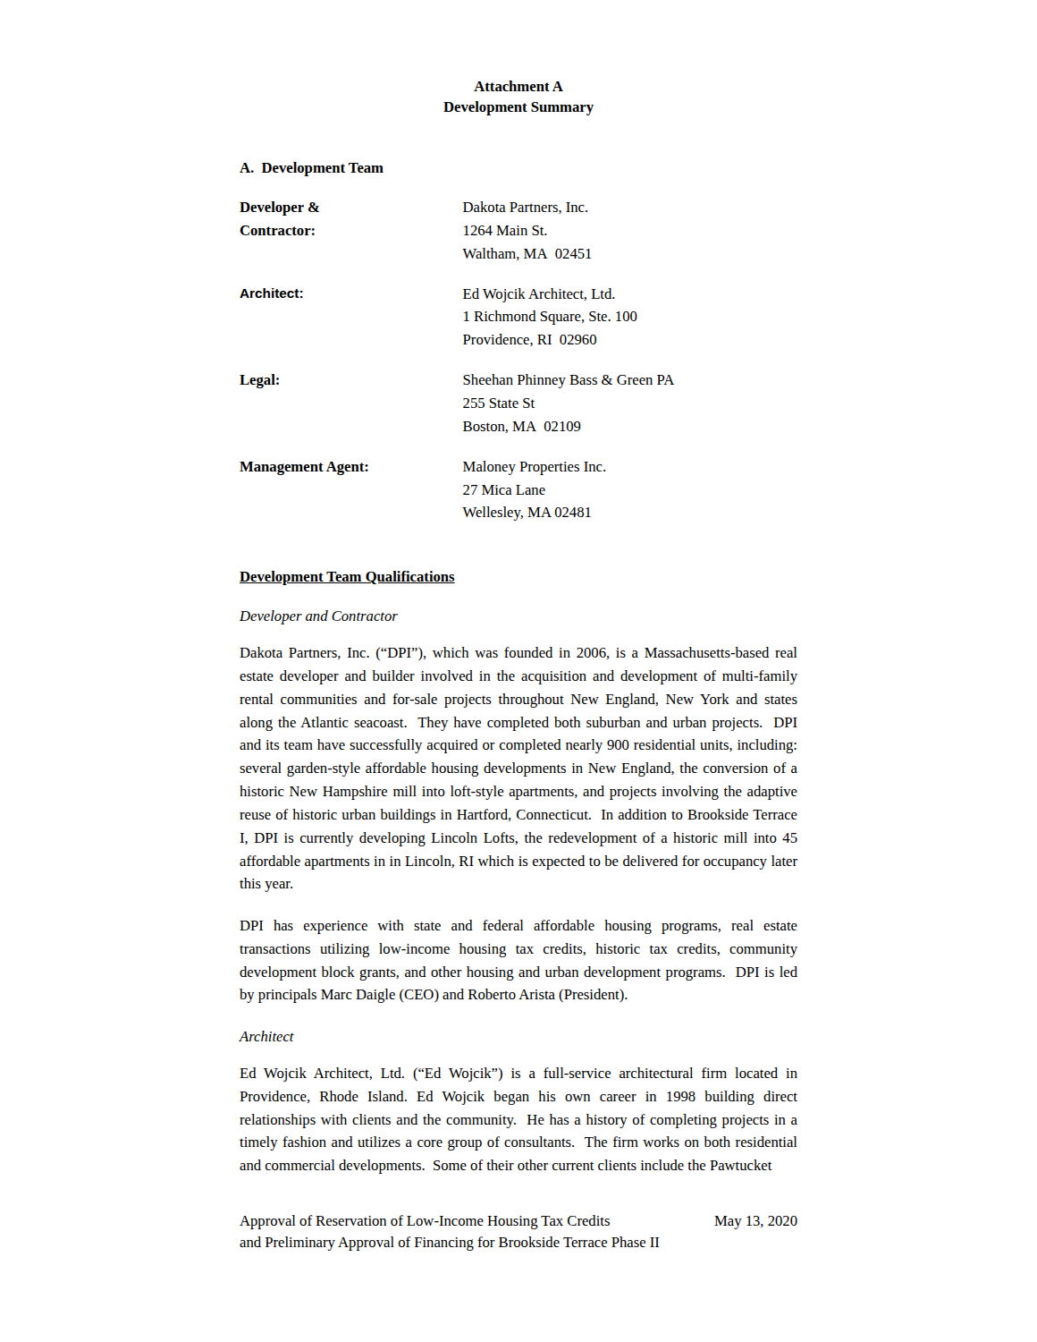Attachment A
Development Summary
A. Development Team
| Developer & Contractor: | Dakota Partners, Inc. 1264 Main St. Waltham, MA 02451 |
| Architect: | Ed Wojcik Architect, Ltd. 1 Richmond Square, Ste. 100 Providence, RI 02960 |
| Legal: | Sheehan Phinney Bass & Green PA 255 State St Boston, MA 02109 |
| Management Agent: | Maloney Properties Inc. 27 Mica Lane Wellesley, MA 02481 |
Development Team Qualifications
Developer and Contractor
Dakota Partners, Inc. (“DPI”), which was founded in 2006, is a Massachusetts-based real estate developer and builder involved in the acquisition and development of multi-family rental communities and for-sale projects throughout New England, New York and states along the Atlantic seacoast. They have completed both suburban and urban projects. DPI and its team have successfully acquired or completed nearly 900 residential units, including: several garden-style affordable housing developments in New England, the conversion of a historic New Hampshire mill into loft-style apartments, and projects involving the adaptive reuse of historic urban buildings in Hartford, Connecticut. In addition to Brookside Terrace I, DPI is currently developing Lincoln Lofts, the redevelopment of a historic mill into 45 affordable apartments in in Lincoln, RI which is expected to be delivered for occupancy later this year.
DPI has experience with state and federal affordable housing programs, real estate transactions utilizing low-income housing tax credits, historic tax credits, community development block grants, and other housing and urban development programs. DPI is led by principals Marc Daigle (CEO) and Roberto Arista (President).
Architect
Ed Wojcik Architect, Ltd. (“Ed Wojcik”) is a full-service architectural firm located in Providence, Rhode Island. Ed Wojcik began his own career in 1998 building direct relationships with clients and the community. He has a history of completing projects in a timely fashion and utilizes a core group of consultants. The firm works on both residential and commercial developments. Some of their other current clients include the Pawtucket
Approval of Reservation of Low-Income Housing Tax Credits
and Preliminary Approval of Financing for Brookside Terrace Phase II May 13, 2020